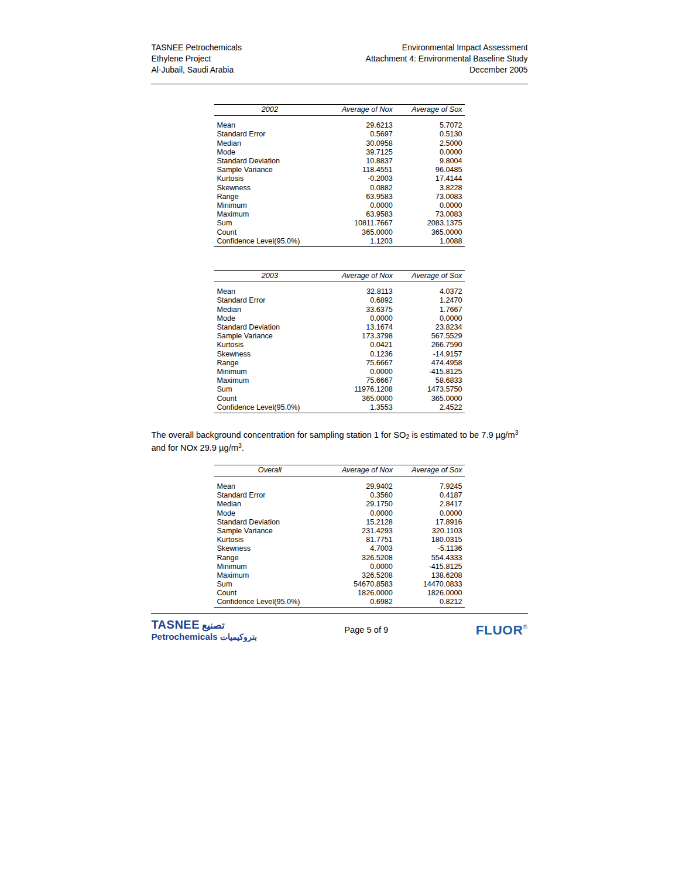TASNEE Petrochemicals
Ethylene Project
Al-Jubail, Saudi Arabia
Environmental Impact Assessment
Attachment 4: Environmental Baseline Study
December 2005
| 2002 | Average of Nox | Average of Sox |
| --- | --- | --- |
| Mean | 29.6213 | 5.7072 |
| Standard Error | 0.5697 | 0.5130 |
| Median | 30.0958 | 2.5000 |
| Mode | 39.7125 | 0.0000 |
| Standard Deviation | 10.8837 | 9.8004 |
| Sample Variance | 118.4551 | 96.0485 |
| Kurtosis | -0.2003 | 17.4144 |
| Skewness | 0.0882 | 3.8228 |
| Range | 63.9583 | 73.0083 |
| Minimum | 0.0000 | 0.0000 |
| Maximum | 63.9583 | 73.0083 |
| Sum | 10811.7667 | 2083.1375 |
| Count | 365.0000 | 365.0000 |
| Confidence Level(95.0%) | 1.1203 | 1.0088 |
| 2003 | Average of Nox | Average of Sox |
| --- | --- | --- |
| Mean | 32.8113 | 4.0372 |
| Standard Error | 0.6892 | 1.2470 |
| Median | 33.6375 | 1.7667 |
| Mode | 0.0000 | 0.0000 |
| Standard Deviation | 13.1674 | 23.8234 |
| Sample Variance | 173.3798 | 567.5529 |
| Kurtosis | 0.0421 | 266.7590 |
| Skewness | 0.1236 | -14.9157 |
| Range | 75.6667 | 474.4958 |
| Minimum | 0.0000 | -415.8125 |
| Maximum | 75.6667 | 58.6833 |
| Sum | 11976.1208 | 1473.5750 |
| Count | 365.0000 | 365.0000 |
| Confidence Level(95.0%) | 1.3553 | 2.4522 |
The overall background concentration for sampling station 1 for SO2 is estimated to be 7.9 µg/m3 and for NOx 29.9 µg/m3.
| Overall | Average of Nox | Average of Sox |
| --- | --- | --- |
| Mean | 29.9402 | 7.9245 |
| Standard Error | 0.3560 | 0.4187 |
| Median | 29.1750 | 2.8417 |
| Mode | 0.0000 | 0.0000 |
| Standard Deviation | 15.2128 | 17.8916 |
| Sample Variance | 231.4293 | 320.1103 |
| Kurtosis | 81.7751 | 180.0315 |
| Skewness | 4.7003 | -5.1136 |
| Range | 326.5208 | 554.4333 |
| Minimum | 0.0000 | -415.8125 |
| Maximum | 326.5208 | 138.6208 |
| Sum | 54670.8583 | 14470.0833 |
| Count | 1826.0000 | 1826.0000 |
| Confidence Level(95.0%) | 0.6982 | 0.8212 |
TASNEEتصنيع Petrochemicalsبتروكيميات
Page 5 of 9
FLUOR®